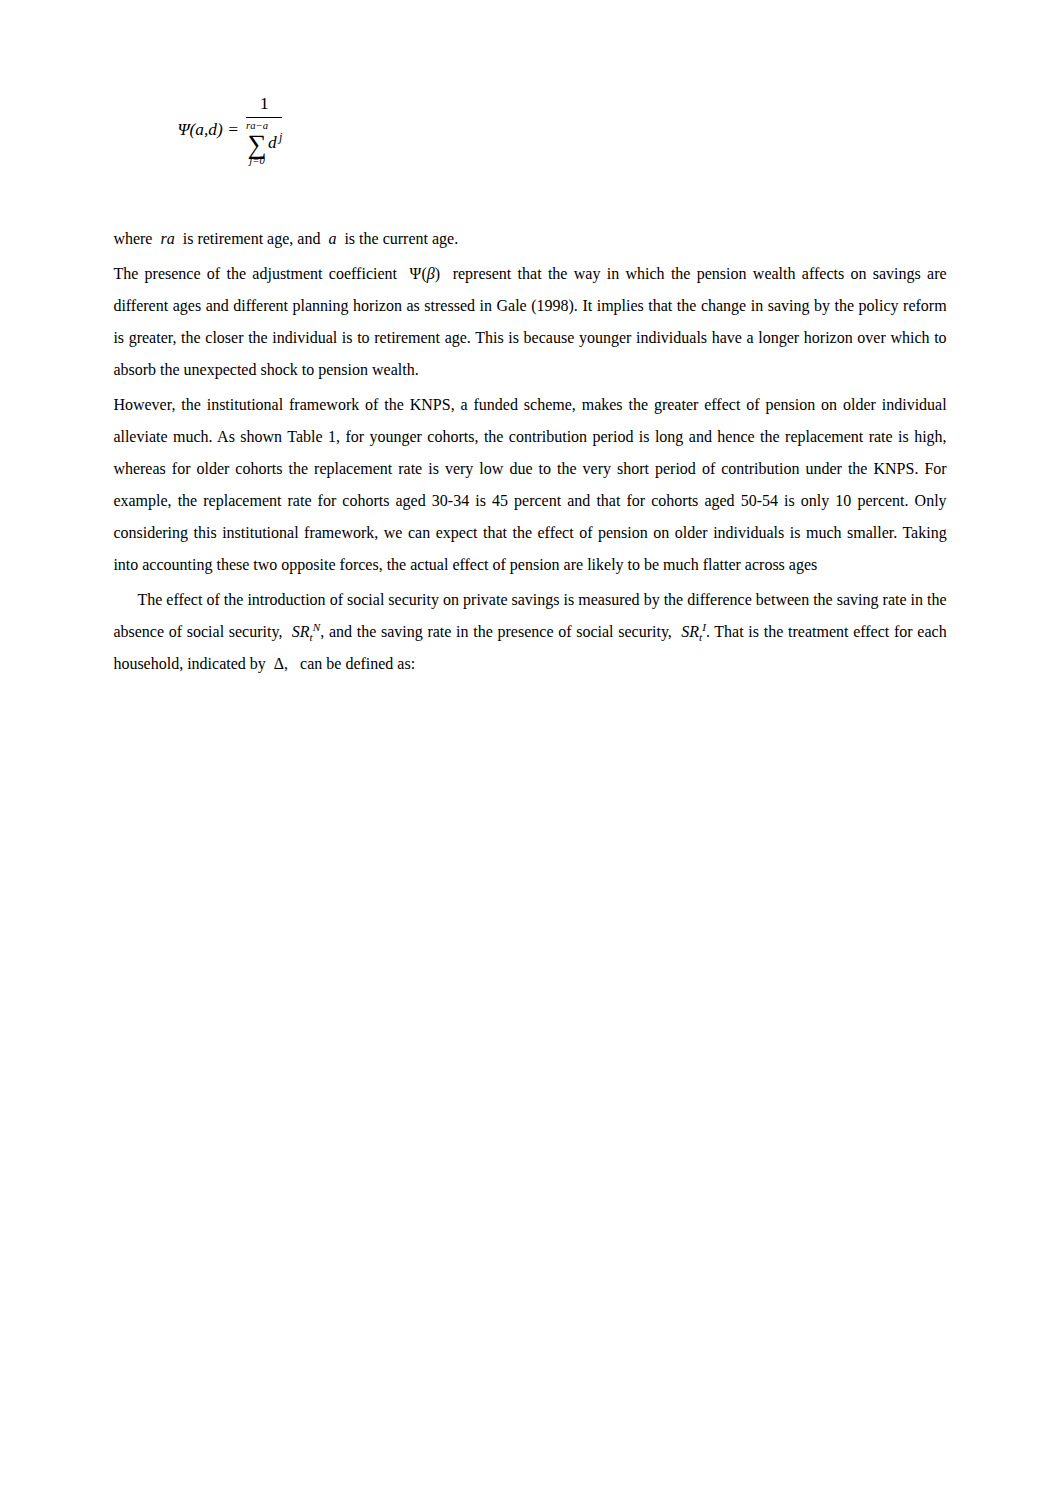Ψ(a,d) = 1 ra−a ∑ j=0 d j
where ra is retirement age, and a is the current age.
The presence of the adjustment coefficient Ψ(β) represent that the way in which the pension wealth affects on savings are different ages and different planning horizon as stressed in Gale (1998). It implies that the change in saving by the policy reform is greater, the closer the individual is to retirement age. This is because younger individuals have a longer horizon over which to absorb the unexpected shock to pension wealth.
However, the institutional framework of the KNPS, a funded scheme, makes the greater effect of pension on older individual alleviate much. As shown Table 1, for younger cohorts, the contribution period is long and hence the replacement rate is high, whereas for older cohorts the replacement rate is very low due to the very short period of contribution under the KNPS. For example, the replacement rate for cohorts aged 30-34 is 45 percent and that for cohorts aged 50-54 is only 10 percent. Only considering this institutional framework, we can expect that the effect of pension on older individuals is much smaller. Taking into accounting these two opposite forces, the actual effect of pension are likely to be much flatter across ages
The effect of the introduction of social security on private savings is measured by the difference between the saving rate in the absence of social security, SRtN, and the saving rate in the presence of social security, SRtI. That is the treatment effect for each household, indicated by Δ, can be defined as: